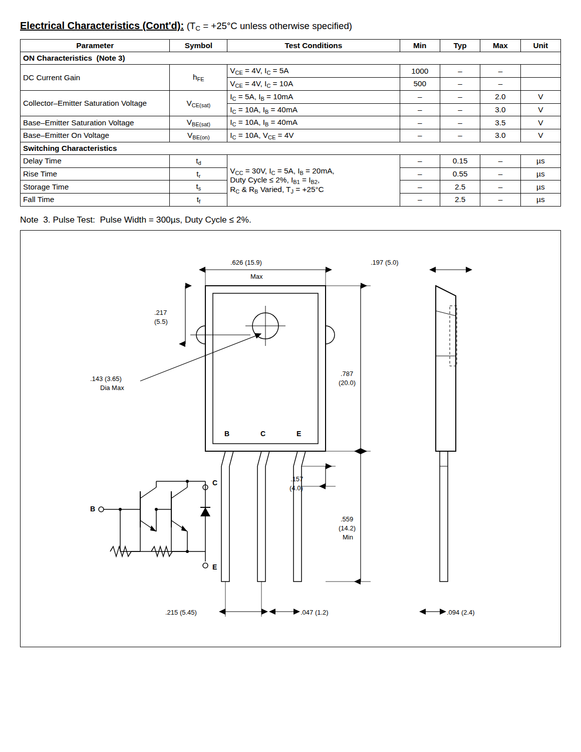Electrical Characteristics (Cont'd): (TC = +25°C unless otherwise specified)
| Parameter | Symbol | Test Conditions | Min | Typ | Max | Unit |
| --- | --- | --- | --- | --- | --- | --- |
| ON Characteristics (Note 3) |
| DC Current Gain | h FE | V CE = 4V, I C = 5A | 1000 | – | – | |
| V CE = 4V, I C = 10A | 500 | – | – | |
| Collector–Emitter Saturation Voltage | V CE(sat) | I C = 5A, I B = 10mA | – | – | 2.0 | V |
| I C = 10A, I B = 40mA | – | – | 3.0 | V |
| Base–Emitter Saturation Voltage | V BE(sat) | I C = 10A, I B = 40mA | – | – | 3.5 | V |
| Base–Emitter On Voltage | V BE(on) | I C = 10A, V CE = 4V | – | – | 3.0 | V |
| Switching Characteristics |
| Delay Time | t d | V CC = 30V, I C = 5A, I B = 20mA, Duty Cycle ≤ 2%, I B1 = I B2 , R C & R B Varied, T J = +25°C | – | 0.15 | – | µs |
| Rise Time | t r | – | 0.55 | – | µs |
| Storage Time | t s | – | 2.5 | – | µs |
| Fall Time | t f | – | 2.5 | – | µs |
Note 3. Pulse Test: Pulse Width = 300µs, Duty Cycle ≤ 2%.
B C E .626 (15.9) Max .217 (5.5) .143 (3.65) Dia Max .787 (20.0) .559 (14.2) Min .157 (4.0) .215 (5.45) .047 (1.2) .197 (5.0) .094 (2.4) B C E